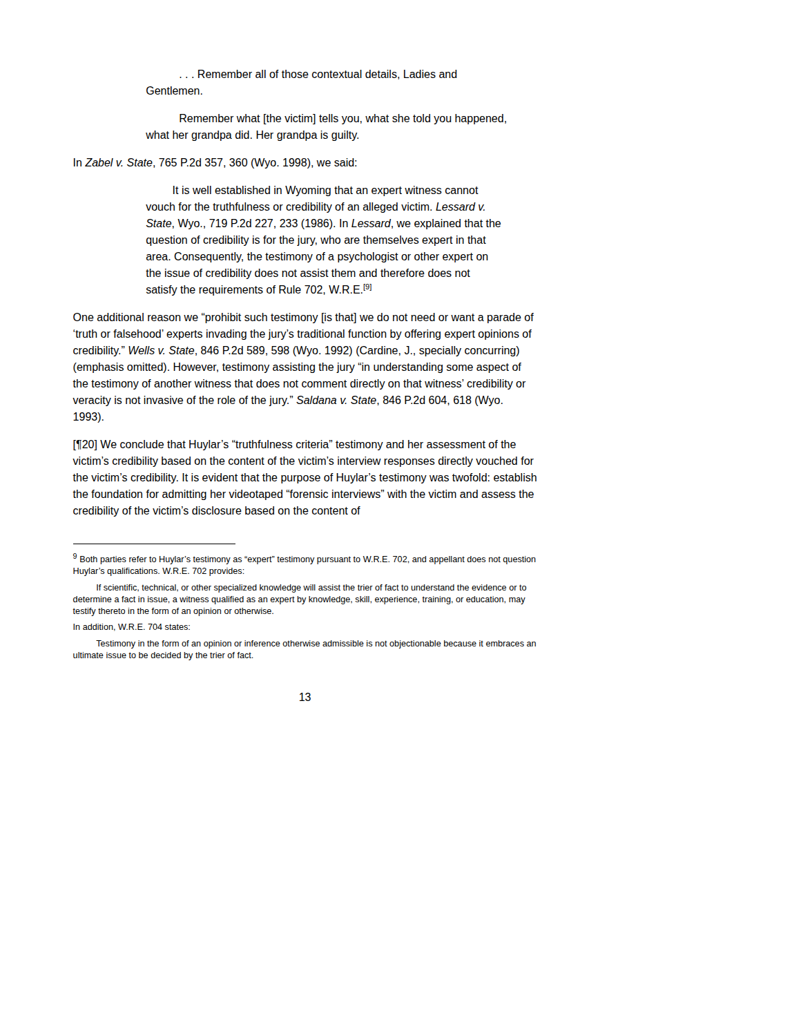. . . Remember all of those contextual details, Ladies and Gentlemen.
Remember what [the victim] tells you, what she told you happened, what her grandpa did. Her grandpa is guilty.
In Zabel v. State, 765 P.2d 357, 360 (Wyo. 1998), we said:
It is well established in Wyoming that an expert witness cannot vouch for the truthfulness or credibility of an alleged victim. Lessard v. State, Wyo., 719 P.2d 227, 233 (1986). In Lessard, we explained that the question of credibility is for the jury, who are themselves expert in that area. Consequently, the testimony of a psychologist or other expert on the issue of credibility does not assist them and therefore does not satisfy the requirements of Rule 702, W.R.E.[9]
One additional reason we “prohibit such testimony [is that] we do not need or want a parade of ‘truth or falsehood’ experts invading the jury’s traditional function by offering expert opinions of credibility.” Wells v. State, 846 P.2d 589, 598 (Wyo. 1992) (Cardine, J., specially concurring) (emphasis omitted). However, testimony assisting the jury “in understanding some aspect of the testimony of another witness that does not comment directly on that witness’ credibility or veracity is not invasive of the role of the jury.” Saldana v. State, 846 P.2d 604, 618 (Wyo. 1993).
[¶20] We conclude that Huylar’s “truthfulness criteria” testimony and her assessment of the victim’s credibility based on the content of the victim’s interview responses directly vouched for the victim’s credibility. It is evident that the purpose of Huylar’s testimony was twofold: establish the foundation for admitting her videotaped “forensic interviews” with the victim and assess the credibility of the victim’s disclosure based on the content of
9 Both parties refer to Huylar’s testimony as “expert” testimony pursuant to W.R.E. 702, and appellant does not question Huylar’s qualifications. W.R.E. 702 provides:
If scientific, technical, or other specialized knowledge will assist the trier of fact to understand the evidence or to determine a fact in issue, a witness qualified as an expert by knowledge, skill, experience, training, or education, may testify thereto in the form of an opinion or otherwise.
In addition, W.R.E. 704 states:
Testimony in the form of an opinion or inference otherwise admissible is not objectionable because it embraces an ultimate issue to be decided by the trier of fact.
13